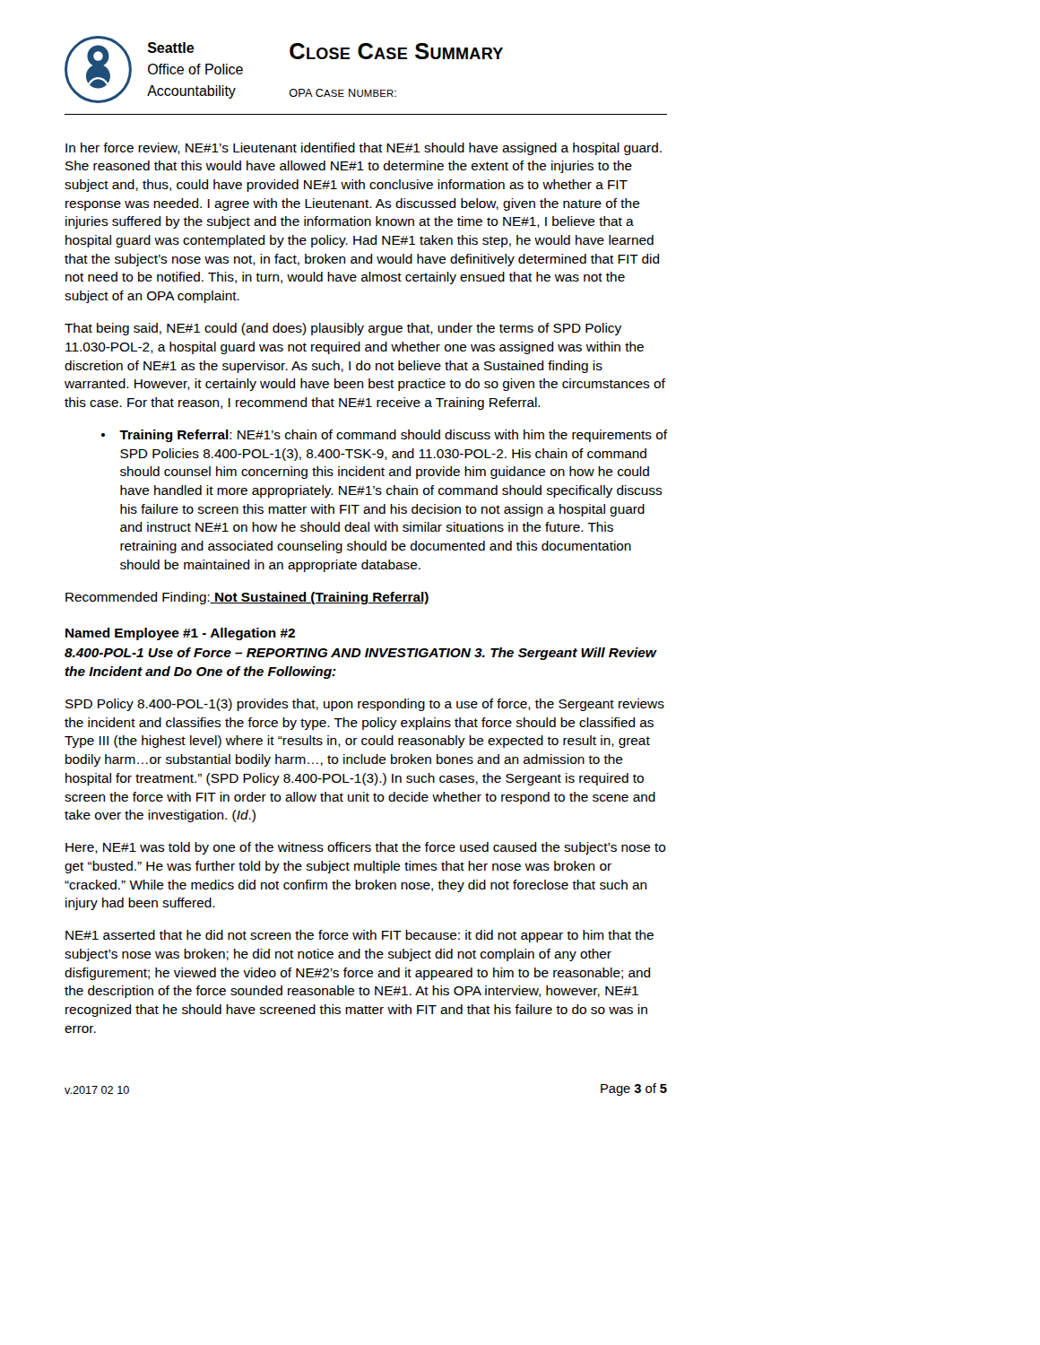Seattle
Office of Police
Accountability
Close Case Summary
OPA CASE NUMBER:
In her force review, NE#1’s Lieutenant identified that NE#1 should have assigned a hospital guard. She reasoned that this would have allowed NE#1 to determine the extent of the injuries to the subject and, thus, could have provided NE#1 with conclusive information as to whether a FIT response was needed. I agree with the Lieutenant. As discussed below, given the nature of the injuries suffered by the subject and the information known at the time to NE#1, I believe that a hospital guard was contemplated by the policy. Had NE#1 taken this step, he would have learned that the subject’s nose was not, in fact, broken and would have definitively determined that FIT did not need to be notified. This, in turn, would have almost certainly ensued that he was not the subject of an OPA complaint.
That being said, NE#1 could (and does) plausibly argue that, under the terms of SPD Policy 11.030-POL-2, a hospital guard was not required and whether one was assigned was within the discretion of NE#1 as the supervisor. As such, I do not believe that a Sustained finding is warranted. However, it certainly would have been best practice to do so given the circumstances of this case. For that reason, I recommend that NE#1 receive a Training Referral.
Training Referral: NE#1’s chain of command should discuss with him the requirements of SPD Policies 8.400-POL-1(3), 8.400-TSK-9, and 11.030-POL-2. His chain of command should counsel him concerning this incident and provide him guidance on how he could have handled it more appropriately. NE#1’s chain of command should specifically discuss his failure to screen this matter with FIT and his decision to not assign a hospital guard and instruct NE#1 on how he should deal with similar situations in the future. This retraining and associated counseling should be documented and this documentation should be maintained in an appropriate database.
Recommended Finding: Not Sustained (Training Referral)
Named Employee #1 - Allegation #2
8.400-POL-1 Use of Force – REPORTING AND INVESTIGATION 3. The Sergeant Will Review the Incident and Do One of the Following:
SPD Policy 8.400-POL-1(3) provides that, upon responding to a use of force, the Sergeant reviews the incident and classifies the force by type. The policy explains that force should be classified as Type III (the highest level) where it “results in, or could reasonably be expected to result in, great bodily harm…or substantial bodily harm…, to include broken bones and an admission to the hospital for treatment.” (SPD Policy 8.400-POL-1(3).) In such cases, the Sergeant is required to screen the force with FIT in order to allow that unit to decide whether to respond to the scene and take over the investigation. (Id.)
Here, NE#1 was told by one of the witness officers that the force used caused the subject’s nose to get “busted.” He was further told by the subject multiple times that her nose was broken or “cracked.” While the medics did not confirm the broken nose, they did not foreclose that such an injury had been suffered.
NE#1 asserted that he did not screen the force with FIT because: it did not appear to him that the subject’s nose was broken; he did not notice and the subject did not complain of any other disfigurement; he viewed the video of NE#2’s force and it appeared to him to be reasonable; and the description of the force sounded reasonable to NE#1. At his OPA interview, however, NE#1 recognized that he should have screened this matter with FIT and that his failure to do so was in error.
v.2017 02 10
Page 3 of 5